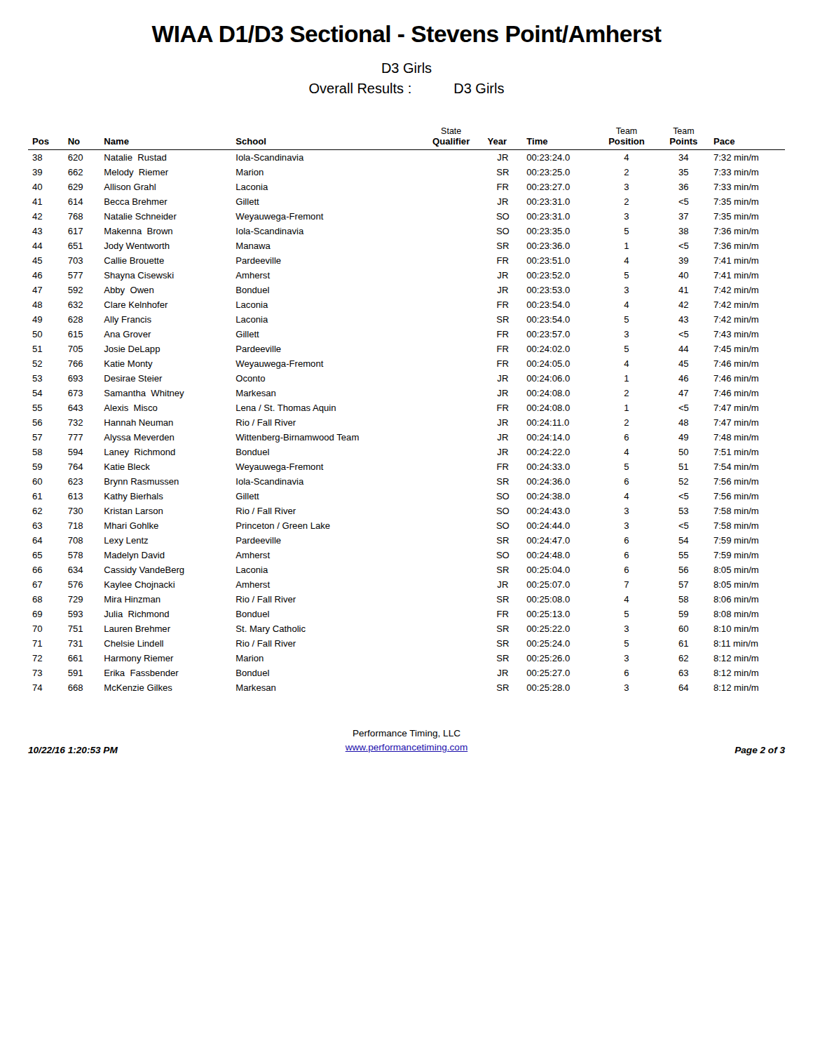WIAA D1/D3 Sectional - Stevens Point/Amherst
D3 Girls
Overall Results : D3 Girls
| Pos | No | Name | School | State Qualifier | Year | Time | Team Position | Team Points | Pace |
| --- | --- | --- | --- | --- | --- | --- | --- | --- | --- |
| 38 | 620 | Natalie Rustad | Iola-Scandinavia | | JR | 00:23:24.0 | 4 | 34 | 7:32 min/m |
| 39 | 662 | Melody Riemer | Marion | | SR | 00:23:25.0 | 2 | 35 | 7:33 min/m |
| 40 | 629 | Allison Grahl | Laconia | | FR | 00:23:27.0 | 3 | 36 | 7:33 min/m |
| 41 | 614 | Becca Brehmer | Gillett | | JR | 00:23:31.0 | 2 | <5 | 7:35 min/m |
| 42 | 768 | Natalie Schneider | Weyauwega-Fremont | | SO | 00:23:31.0 | 3 | 37 | 7:35 min/m |
| 43 | 617 | Makenna Brown | Iola-Scandinavia | | SO | 00:23:35.0 | 5 | 38 | 7:36 min/m |
| 44 | 651 | Jody Wentworth | Manawa | | SR | 00:23:36.0 | 1 | <5 | 7:36 min/m |
| 45 | 703 | Callie Brouette | Pardeeville | | FR | 00:23:51.0 | 4 | 39 | 7:41 min/m |
| 46 | 577 | Shayna Cisewski | Amherst | | JR | 00:23:52.0 | 5 | 40 | 7:41 min/m |
| 47 | 592 | Abby Owen | Bonduel | | JR | 00:23:53.0 | 3 | 41 | 7:42 min/m |
| 48 | 632 | Clare Kelnhofer | Laconia | | FR | 00:23:54.0 | 4 | 42 | 7:42 min/m |
| 49 | 628 | Ally Francis | Laconia | | SR | 00:23:54.0 | 5 | 43 | 7:42 min/m |
| 50 | 615 | Ana Grover | Gillett | | FR | 00:23:57.0 | 3 | <5 | 7:43 min/m |
| 51 | 705 | Josie DeLapp | Pardeeville | | FR | 00:24:02.0 | 5 | 44 | 7:45 min/m |
| 52 | 766 | Katie Monty | Weyauwega-Fremont | | FR | 00:24:05.0 | 4 | 45 | 7:46 min/m |
| 53 | 693 | Desirae Steier | Oconto | | JR | 00:24:06.0 | 1 | 46 | 7:46 min/m |
| 54 | 673 | Samantha Whitney | Markesan | | JR | 00:24:08.0 | 2 | 47 | 7:46 min/m |
| 55 | 643 | Alexis Misco | Lena / St. Thomas Aquin | | FR | 00:24:08.0 | 1 | <5 | 7:47 min/m |
| 56 | 732 | Hannah Neuman | Rio / Fall River | | JR | 00:24:11.0 | 2 | 48 | 7:47 min/m |
| 57 | 777 | Alyssa Meverden | Wittenberg-Birnamwood Team | | JR | 00:24:14.0 | 6 | 49 | 7:48 min/m |
| 58 | 594 | Laney Richmond | Bonduel | | JR | 00:24:22.0 | 4 | 50 | 7:51 min/m |
| 59 | 764 | Katie Bleck | Weyauwega-Fremont | | FR | 00:24:33.0 | 5 | 51 | 7:54 min/m |
| 60 | 623 | Brynn Rasmussen | Iola-Scandinavia | | SR | 00:24:36.0 | 6 | 52 | 7:56 min/m |
| 61 | 613 | Kathy Bierhals | Gillett | | SO | 00:24:38.0 | 4 | <5 | 7:56 min/m |
| 62 | 730 | Kristan Larson | Rio / Fall River | | SO | 00:24:43.0 | 3 | 53 | 7:58 min/m |
| 63 | 718 | Mhari Gohlke | Princeton / Green Lake | | SO | 00:24:44.0 | 3 | <5 | 7:58 min/m |
| 64 | 708 | Lexy Lentz | Pardeeville | | SR | 00:24:47.0 | 6 | 54 | 7:59 min/m |
| 65 | 578 | Madelyn David | Amherst | | SO | 00:24:48.0 | 6 | 55 | 7:59 min/m |
| 66 | 634 | Cassidy VandeBerg | Laconia | | SR | 00:25:04.0 | 6 | 56 | 8:05 min/m |
| 67 | 576 | Kaylee Chojnacki | Amherst | | JR | 00:25:07.0 | 7 | 57 | 8:05 min/m |
| 68 | 729 | Mira Hinzman | Rio / Fall River | | SR | 00:25:08.0 | 4 | 58 | 8:06 min/m |
| 69 | 593 | Julia Richmond | Bonduel | | FR | 00:25:13.0 | 5 | 59 | 8:08 min/m |
| 70 | 751 | Lauren Brehmer | St. Mary Catholic | | SR | 00:25:22.0 | 3 | 60 | 8:10 min/m |
| 71 | 731 | Chelsie Lindell | Rio / Fall River | | SR | 00:25:24.0 | 5 | 61 | 8:11 min/m |
| 72 | 661 | Harmony Riemer | Marion | | SR | 00:25:26.0 | 3 | 62 | 8:12 min/m |
| 73 | 591 | Erika Fassbender | Bonduel | | JR | 00:25:27.0 | 6 | 63 | 8:12 min/m |
| 74 | 668 | McKenzie Gilkes | Markesan | | SR | 00:25:28.0 | 3 | 64 | 8:12 min/m |
Performance Timing, LLC
www.performancetiming.com
10/22/16 1:20:53 PM
Page 2 of 3